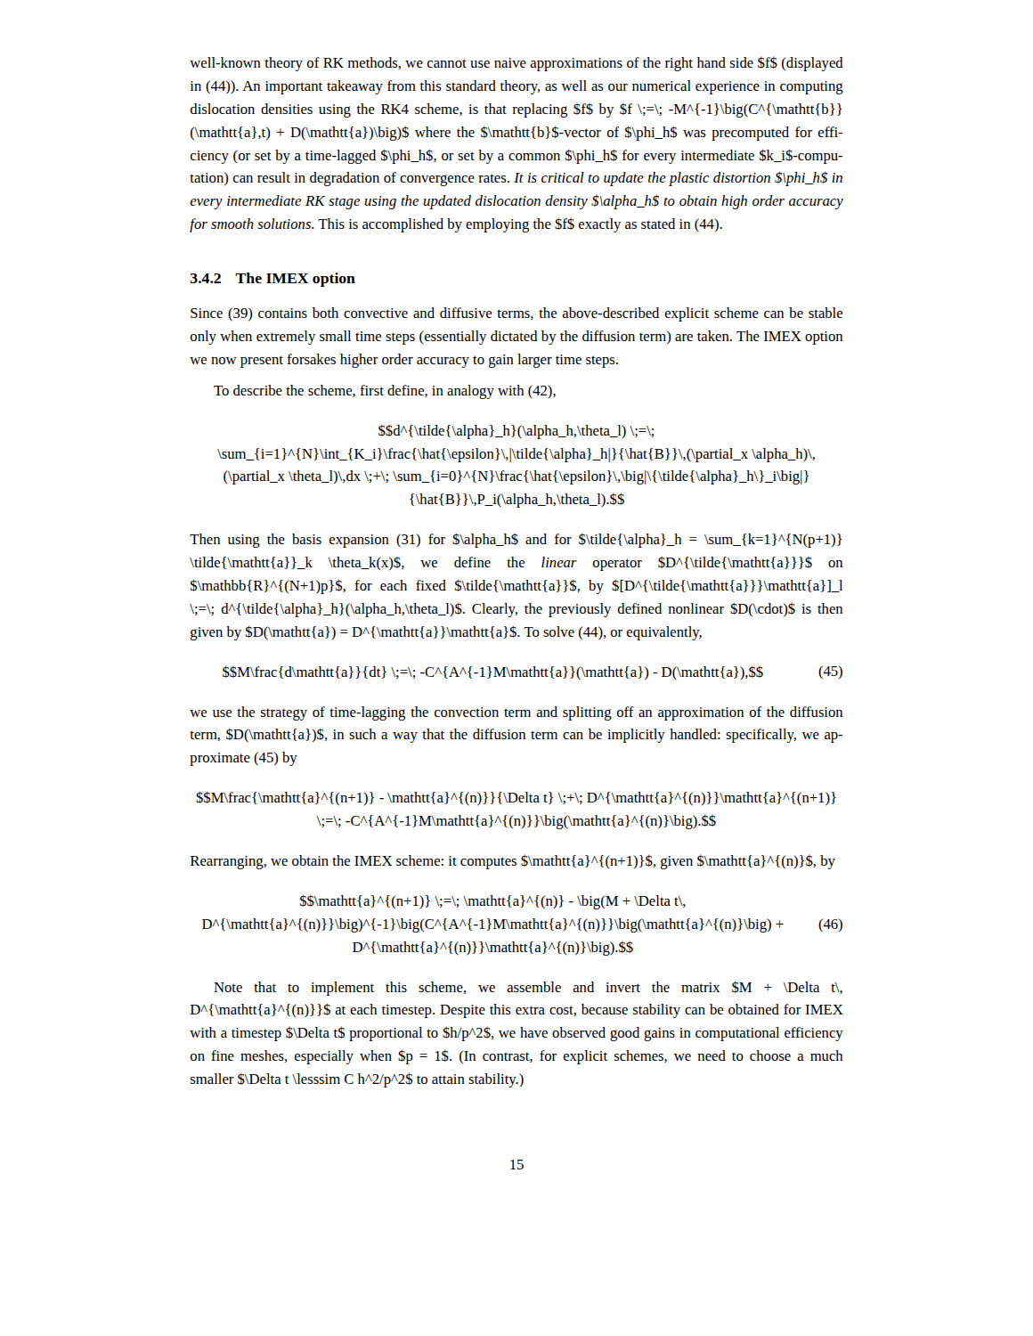well-known theory of RK methods, we cannot use naive approximations of the right hand side $f$ (displayed in (44)). An important takeaway from this standard theory, as well as our numerical experience in computing dislocation densities using the RK4 scheme, is that replacing $f$ by $f \;=\; -M^{-1}\big(C^{\mathtt{b}}(\mathtt{a},t) + D(\mathtt{a})\big)$ where the $\mathtt{b}$-vector of $\phi_h$ was precomputed for efficiency (or set by a time-lagged $\phi_h$, or set by a common $\phi_h$ for every intermediate $k_i$-computation) can result in degradation of convergence rates. It is critical to update the plastic distortion $\phi_h$ in every intermediate RK stage using the updated dislocation density $\alpha_h$ to obtain high order accuracy for smooth solutions. This is accomplished by employing the $f$ exactly as stated in (44).
3.4.2 The IMEX option
Since (39) contains both convective and diffusive terms, the above-described explicit scheme can be stable only when extremely small time steps (essentially dictated by the diffusion term) are taken. The IMEX option we now present forsakes higher order accuracy to gain larger time steps.
To describe the scheme, first define, in analogy with (42),
$$d^{\tilde{\alpha}_h}(\alpha_h,\theta_l) \;=\; \sum_{i=1}^{N}\int_{K_i}\frac{\hat{\epsilon}\,|\tilde{\alpha}_h|}{\hat{B}}\,(\partial_x \alpha_h)\,(\partial_x \theta_l)\,dx \;+\; \sum_{i=0}^{N}\frac{\hat{\epsilon}\,\big|\{\tilde{\alpha}_h\}_i\big|}{\hat{B}}\,P_i(\alpha_h,\theta_l).$$
Then using the basis expansion (31) for $\alpha_h$ and for $\tilde{\alpha}_h = \sum_{k=1}^{N(p+1)} \tilde{\mathtt{a}}_k \theta_k(x)$, we define the linear operator $D^{\tilde{\mathtt{a}}}$ on $\mathbb{R}^{(N+1)p}$, for each fixed $\tilde{\mathtt{a}}$, by $[D^{\tilde{\mathtt{a}}}\mathtt{a}]_l \;=\; d^{\tilde{\alpha}_h}(\alpha_h,\theta_l)$. Clearly, the previously defined nonlinear $D(\cdot)$ is then given by $D(\mathtt{a}) = D^{\mathtt{a}}\mathtt{a}$. To solve (44), or equivalently,
$$M\frac{d\mathtt{a}}{dt} \;=\; -C^{A^{-1}M\mathtt{a}}(\mathtt{a}) - D(\mathtt{a}),$$
(45)
we use the strategy of time-lagging the convection term and splitting off an approximation of the diffusion term, $D(\mathtt{a})$, in such a way that the diffusion term can be implicitly handled: specifically, we approximate (45) by
$$M\frac{\mathtt{a}^{(n+1)} - \mathtt{a}^{(n)}}{\Delta t} \;+\; D^{\mathtt{a}^{(n)}}\mathtt{a}^{(n+1)} \;=\; -C^{A^{-1}M\mathtt{a}^{(n)}}\big(\mathtt{a}^{(n)}\big).$$
Rearranging, we obtain the IMEX scheme: it computes $\mathtt{a}^{(n+1)}$, given $\mathtt{a}^{(n)}$, by
$$\mathtt{a}^{(n+1)} \;=\; \mathtt{a}^{(n)} - \big(M + \Delta t\, D^{\mathtt{a}^{(n)}}\big)^{-1}\big(C^{A^{-1}M\mathtt{a}^{(n)}}\big(\mathtt{a}^{(n)}\big) + D^{\mathtt{a}^{(n)}}\mathtt{a}^{(n)}\big).$$
(46)
Note that to implement this scheme, we assemble and invert the matrix $M + \Delta t\, D^{\mathtt{a}^{(n)}}$ at each timestep. Despite this extra cost, because stability can be obtained for IMEX with a timestep $\Delta t$ proportional to $h/p^2$, we have observed good gains in computational efficiency on fine meshes, especially when $p = 1$. (In contrast, for explicit schemes, we need to choose a much smaller $\Delta t \lesssim C h^2/p^2$ to attain stability.)
15